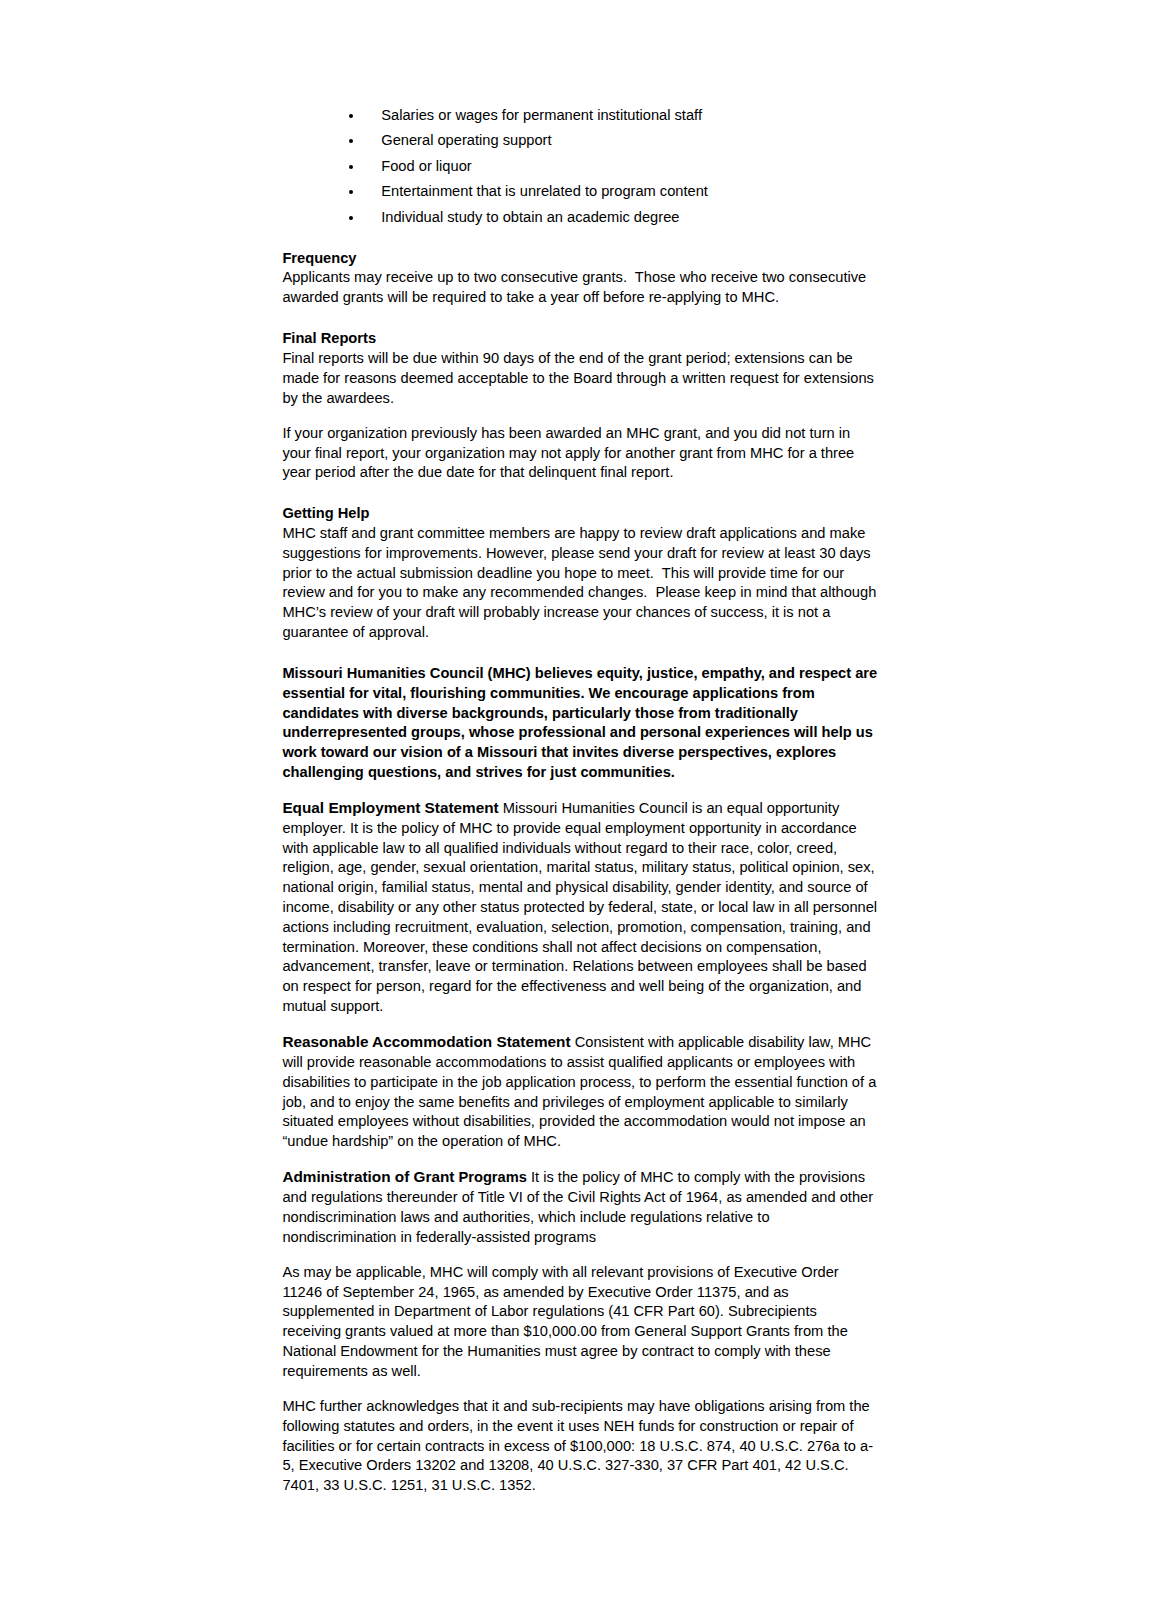Salaries or wages for permanent institutional staff
General operating support
Food or liquor
Entertainment that is unrelated to program content
Individual study to obtain an academic degree
Frequency
Applicants may receive up to two consecutive grants. Those who receive two consecutive awarded grants will be required to take a year off before re-applying to MHC.
Final Reports
Final reports will be due within 90 days of the end of the grant period; extensions can be made for reasons deemed acceptable to the Board through a written request for extensions by the awardees.
If your organization previously has been awarded an MHC grant, and you did not turn in your final report, your organization may not apply for another grant from MHC for a three year period after the due date for that delinquent final report.
Getting Help
MHC staff and grant committee members are happy to review draft applications and make suggestions for improvements. However, please send your draft for review at least 30 days prior to the actual submission deadline you hope to meet. This will provide time for our review and for you to make any recommended changes. Please keep in mind that although MHC’s review of your draft will probably increase your chances of success, it is not a guarantee of approval.
Missouri Humanities Council (MHC) believes equity, justice, empathy, and respect are essential for vital, flourishing communities. We encourage applications from candidates with diverse backgrounds, particularly those from traditionally underrepresented groups, whose professional and personal experiences will help us work toward our vision of a Missouri that invites diverse perspectives, explores challenging questions, and strives for just communities.
Equal Employment Statement Missouri Humanities Council is an equal opportunity employer. It is the policy of MHC to provide equal employment opportunity in accordance with applicable law to all qualified individuals without regard to their race, color, creed, religion, age, gender, sexual orientation, marital status, military status, political opinion, sex, national origin, familial status, mental and physical disability, gender identity, and source of income, disability or any other status protected by federal, state, or local law in all personnel actions including recruitment, evaluation, selection, promotion, compensation, training, and termination. Moreover, these conditions shall not affect decisions on compensation, advancement, transfer, leave or termination. Relations between employees shall be based on respect for person, regard for the effectiveness and well being of the organization, and mutual support.
Reasonable Accommodation Statement Consistent with applicable disability law, MHC will provide reasonable accommodations to assist qualified applicants or employees with disabilities to participate in the job application process, to perform the essential function of a job, and to enjoy the same benefits and privileges of employment applicable to similarly situated employees without disabilities, provided the accommodation would not impose an “undue hardship” on the operation of MHC.
Administration of Grant Programs It is the policy of MHC to comply with the provisions and regulations thereunder of Title VI of the Civil Rights Act of 1964, as amended and other nondiscrimination laws and authorities, which include regulations relative to nondiscrimination in federally-assisted programs
As may be applicable, MHC will comply with all relevant provisions of Executive Order 11246 of September 24, 1965, as amended by Executive Order 11375, and as supplemented in Department of Labor regulations (41 CFR Part 60). Subrecipients receiving grants valued at more than $10,000.00 from General Support Grants from the National Endowment for the Humanities must agree by contract to comply with these requirements as well.
MHC further acknowledges that it and sub-recipients may have obligations arising from the following statutes and orders, in the event it uses NEH funds for construction or repair of facilities or for certain contracts in excess of $100,000: 18 U.S.C. 874, 40 U.S.C. 276a to a-5, Executive Orders 13202 and 13208, 40 U.S.C. 327-330, 37 CFR Part 401, 42 U.S.C. 7401, 33 U.S.C. 1251, 31 U.S.C. 1352.